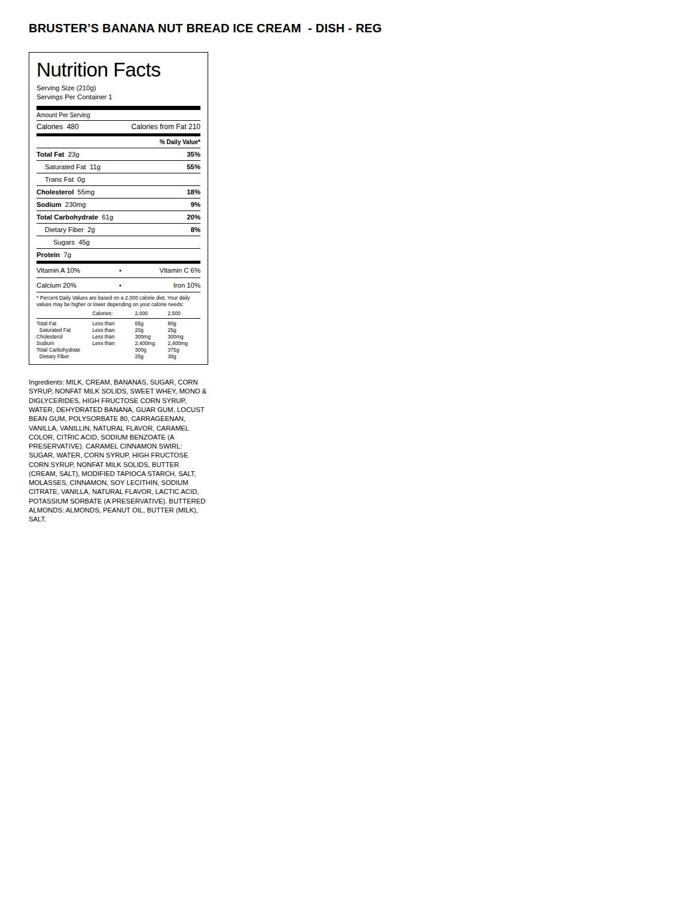BRUSTER’S BANANA NUT BREAD ICE CREAM - DISH - REG
Nutrition Facts
Serving Size (210g)
Servings Per Container 1
Amount Per Serving
| Calories 480 | Calories from Fat 210 |
| | % Daily Value* |
| Total Fat 23g | 35% |
| Saturated Fat 11g | 55% |
| Trans Fat 0g | |
| Cholesterol 55mg | 18% |
| Sodium 230mg | 9% |
| Total Carbohydrate 61g | 20% |
| Dietary Fiber 2g | 8% |
| Sugars 45g | |
| Protein 7g | |
| Vitamin A 10% | • | Vitamin C 6% |
| Calcium 20% | • | Iron 10% |
* Percent Daily Values are based on a 2,000 calorie diet. Your daily values may be higher or lower depending on your calorie needs:
| | Calories: | 2,000 | 2,500 |
| Total Fat | Less than | 65g | 80g |
| Saturated Fat | Less than | 20g | 25g |
| Cholesterol | Less than | 300mg | 300mg |
| Sodium | Less than | 2,400mg | 2,400mg |
| Total Carbohydrate | | 300g | 375g |
| Dietary Fiber | | 25g | 30g |
Ingredients: MILK, CREAM, BANANAS, SUGAR, CORN SYRUP, NONFAT MILK SOLIDS, SWEET WHEY, MONO & DIGLYCERIDES, HIGH FRUCTOSE CORN SYRUP, WATER, DEHYDRATED BANANA, GUAR GUM, LOCUST BEAN GUM, POLYSORBATE 80, CARRAGEENAN, VANILLA, VANILLIN, NATURAL FLAVOR, CARAMEL COLOR, CITRIC ACID, SODIUM BENZOATE (A PRESERVATIVE). CARAMEL CINNAMON SWIRL: SUGAR, WATER, CORN SYRUP, HIGH FRUCTOSE CORN SYRUP, NONFAT MILK SOLIDS, BUTTER (CREAM, SALT), MODIFIED TAPIOCA STARCH, SALT, MOLASSES, CINNAMON, SOY LECITHIN, SODIUM CITRATE, VANILLA, NATURAL FLAVOR, LACTIC ACID, POTASSIUM SORBATE (A PRESERVATIVE). BUTTERED ALMONDS: ALMONDS, PEANUT OIL, BUTTER (MILK), SALT.